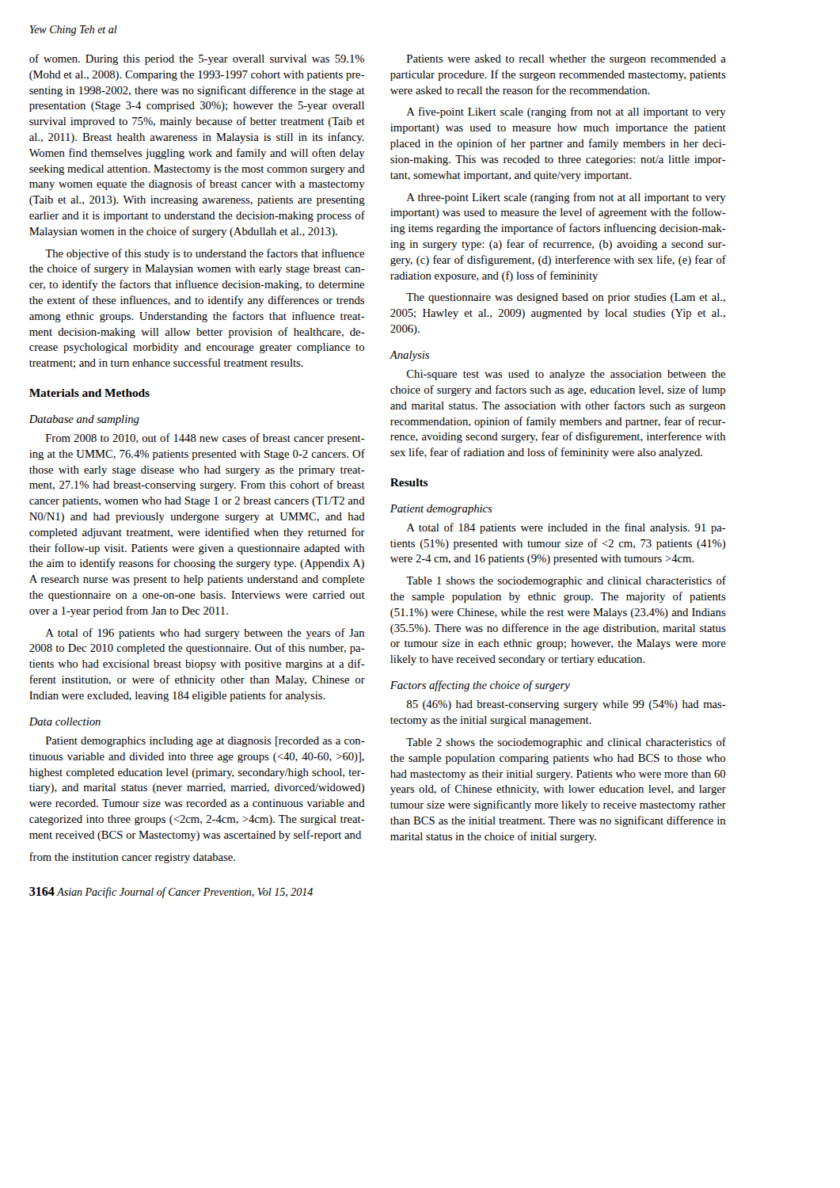Yew Ching Teh et al
of women. During this period the 5-year overall survival was 59.1% (Mohd et al., 2008). Comparing the 1993-1997 cohort with patients presenting in 1998-2002, there was no significant difference in the stage at presentation (Stage 3-4 comprised 30%); however the 5-year overall survival improved to 75%, mainly because of better treatment (Taib et al., 2011). Breast health awareness in Malaysia is still in its infancy. Women find themselves juggling work and family and will often delay seeking medical attention. Mastectomy is the most common surgery and many women equate the diagnosis of breast cancer with a mastectomy (Taib et al., 2013). With increasing awareness, patients are presenting earlier and it is important to understand the decision-making process of Malaysian women in the choice of surgery (Abdullah et al., 2013).
The objective of this study is to understand the factors that influence the choice of surgery in Malaysian women with early stage breast cancer, to identify the factors that influence decision-making, to determine the extent of these influences, and to identify any differences or trends among ethnic groups. Understanding the factors that influence treatment decision-making will allow better provision of healthcare, decrease psychological morbidity and encourage greater compliance to treatment; and in turn enhance successful treatment results.
Materials and Methods
Database and sampling
From 2008 to 2010, out of 1448 new cases of breast cancer presenting at the UMMC, 76.4% patients presented with Stage 0-2 cancers. Of those with early stage disease who had surgery as the primary treatment, 27.1% had breast-conserving surgery. From this cohort of breast cancer patients, women who had Stage 1 or 2 breast cancers (T1/T2 and N0/N1) and had previously undergone surgery at UMMC, and had completed adjuvant treatment, were identified when they returned for their follow-up visit. Patients were given a questionnaire adapted with the aim to identify reasons for choosing the surgery type. (Appendix A) A research nurse was present to help patients understand and complete the questionnaire on a one-on-one basis. Interviews were carried out over a 1-year period from Jan to Dec 2011.
A total of 196 patients who had surgery between the years of Jan 2008 to Dec 2010 completed the questionnaire. Out of this number, patients who had excisional breast biopsy with positive margins at a different institution, or were of ethnicity other than Malay, Chinese or Indian were excluded, leaving 184 eligible patients for analysis.
Data collection
Patient demographics including age at diagnosis [recorded as a continuous variable and divided into three age groups (<40, 40-60, >60)], highest completed education level (primary, secondary/high school, tertiary), and marital status (never married, married, divorced/widowed) were recorded. Tumour size was recorded as a continuous variable and categorized into three groups (<2cm, 2-4cm, >4cm). The surgical treatment received (BCS or Mastectomy) was ascertained by self-report and
from the institution cancer registry database.
Patients were asked to recall whether the surgeon recommended a particular procedure. If the surgeon recommended mastectomy, patients were asked to recall the reason for the recommendation.
A five-point Likert scale (ranging from not at all important to very important) was used to measure how much importance the patient placed in the opinion of her partner and family members in her decision-making. This was recoded to three categories: not/a little important, somewhat important, and quite/very important.
A three-point Likert scale (ranging from not at all important to very important) was used to measure the level of agreement with the following items regarding the importance of factors influencing decision-making in surgery type: (a) fear of recurrence, (b) avoiding a second surgery, (c) fear of disfigurement, (d) interference with sex life, (e) fear of radiation exposure, and (f) loss of femininity
The questionnaire was designed based on prior studies (Lam et al., 2005; Hawley et al., 2009) augmented by local studies (Yip et al., 2006).
Analysis
Chi-square test was used to analyze the association between the choice of surgery and factors such as age, education level, size of lump and marital status. The association with other factors such as surgeon recommendation, opinion of family members and partner, fear of recurrence, avoiding second surgery, fear of disfigurement, interference with sex life, fear of radiation and loss of femininity were also analyzed.
Results
Patient demographics
A total of 184 patients were included in the final analysis. 91 patients (51%) presented with tumour size of <2 cm, 73 patients (41%) were 2-4 cm, and 16 patients (9%) presented with tumours >4cm.
Table 1 shows the sociodemographic and clinical characteristics of the sample population by ethnic group. The majority of patients (51.1%) were Chinese, while the rest were Malays (23.4%) and Indians (35.5%). There was no difference in the age distribution, marital status or tumour size in each ethnic group; however, the Malays were more likely to have received secondary or tertiary education.
Factors affecting the choice of surgery
85 (46%) had breast-conserving surgery while 99 (54%) had mastectomy as the initial surgical management.
Table 2 shows the sociodemographic and clinical characteristics of the sample population comparing patients who had BCS to those who had mastectomy as their initial surgery. Patients who were more than 60 years old, of Chinese ethnicity, with lower education level, and larger tumour size were significantly more likely to receive mastectomy rather than BCS as the initial treatment. There was no significant difference in marital status in the choice of initial surgery.
3164 Asian Pacific Journal of Cancer Prevention, Vol 15, 2014